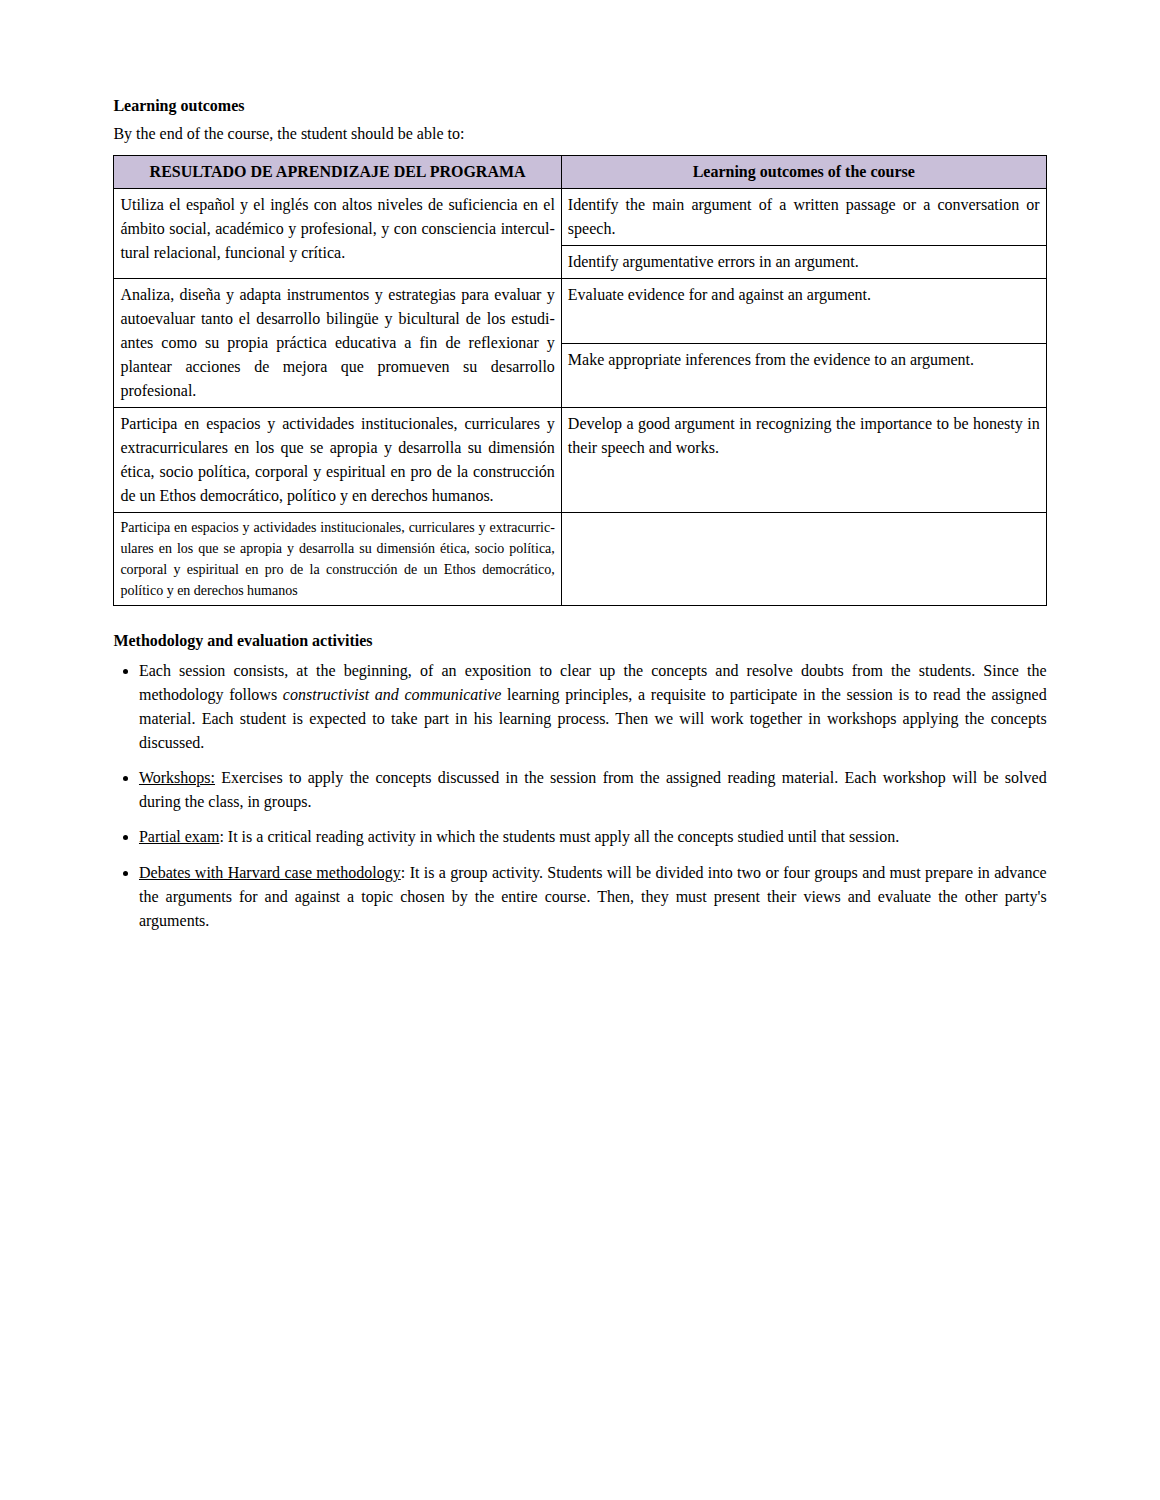Learning outcomes
By the end of the course, the student should be able to:
| RESULTADO DE APRENDIZAJE DEL PROGRAMA | Learning outcomes of the course |
| --- | --- |
| Utiliza el español y el inglés con altos niveles de suficiencia en el ámbito social, académico y profesional, y con consciencia intercultural relacional, funcional y crítica. | Identify the main argument of a written passage or a conversation or speech. |
| Identify argumentative errors in an argument. |
| Analiza, diseña y adapta instrumentos y estrategias para evaluar y autoevaluar tanto el desarrollo bilingüe y bicultural de los estudiantes como su propia práctica educativa a fin de reflexionar y plantear acciones de mejora que promueven su desarrollo profesional. | Evaluate evidence for and against an argument. |
| Make appropriate inferences from the evidence to an argument. |
| Participa en espacios y actividades institucionales, curriculares y extracurriculares en los que se apropia y desarrolla su dimensión ética, socio política, corporal y espiritual en pro de la construcción de un Ethos democrático, político y en derechos humanos. | Develop a good argument in recognizing the importance to be honesty in their speech and works. |
| Participa en espacios y actividades institucionales, curriculares y extracurriculares en los que se apropia y desarrolla su dimensión ética, socio política, corporal y espiritual en pro de la construcción de un Ethos democrático, político y en derechos humanos | |
Methodology and evaluation activities
Each session consists, at the beginning, of an exposition to clear up the concepts and resolve doubts from the students. Since the methodology follows constructivist and communicative learning principles, a requisite to participate in the session is to read the assigned material. Each student is expected to take part in his learning process. Then we will work together in workshops applying the concepts discussed.
Workshops: Exercises to apply the concepts discussed in the session from the assigned reading material. Each workshop will be solved during the class, in groups.
Partial exam: It is a critical reading activity in which the students must apply all the concepts studied until that session.
Debates with Harvard case methodology: It is a group activity. Students will be divided into two or four groups and must prepare in advance the arguments for and against a topic chosen by the entire course. Then, they must present their views and evaluate the other party's arguments.